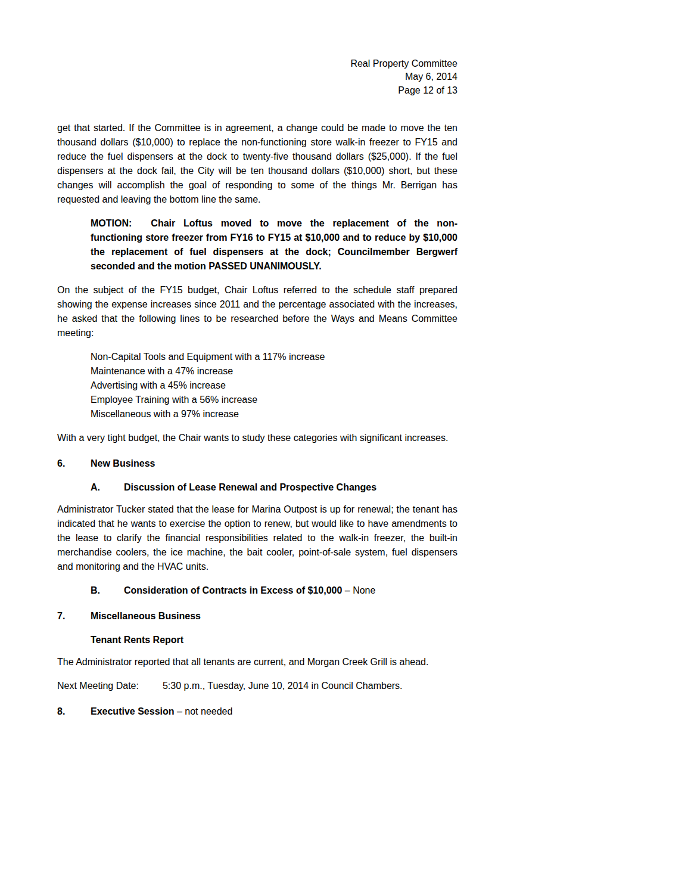Real Property Committee
May 6, 2014
Page 12 of 13
get that started. If the Committee is in agreement, a change could be made to move the ten thousand dollars ($10,000) to replace the non-functioning store walk-in freezer to FY15 and reduce the fuel dispensers at the dock to twenty-five thousand dollars ($25,000). If the fuel dispensers at the dock fail, the City will be ten thousand dollars ($10,000) short, but these changes will accomplish the goal of responding to some of the things Mr. Berrigan has requested and leaving the bottom line the same.
MOTION:  Chair Loftus moved to move the replacement of the non-functioning store freezer from FY16 to FY15 at $10,000 and to reduce by $10,000 the replacement of fuel dispensers at the dock; Councilmember Bergwerf seconded and the motion PASSED UNANIMOUSLY.
On the subject of the FY15 budget, Chair Loftus referred to the schedule staff prepared showing the expense increases since 2011 and the percentage associated with the increases, he asked that the following lines to be researched before the Ways and Means Committee meeting:
Non-Capital Tools and Equipment with a 117% increase
Maintenance with a 47% increase
Advertising with a 45% increase
Employee Training with a 56% increase
Miscellaneous with a 97% increase
With a very tight budget, the Chair wants to study these categories with significant increases.
6. New Business
A. Discussion of Lease Renewal and Prospective Changes
Administrator Tucker stated that the lease for Marina Outpost is up for renewal; the tenant has indicated that he wants to exercise the option to renew, but would like to have amendments to the lease to clarify the financial responsibilities related to the walk-in freezer, the built-in merchandise coolers, the ice machine, the bait cooler, point-of-sale system, fuel dispensers and monitoring and the HVAC units.
B. Consideration of Contracts in Excess of $10,000 – None
7. Miscellaneous Business
Tenant Rents Report
The Administrator reported that all tenants are current, and Morgan Creek Grill is ahead.
Next Meeting Date: 5:30 p.m., Tuesday, June 10, 2014 in Council Chambers.
8. Executive Session – not needed